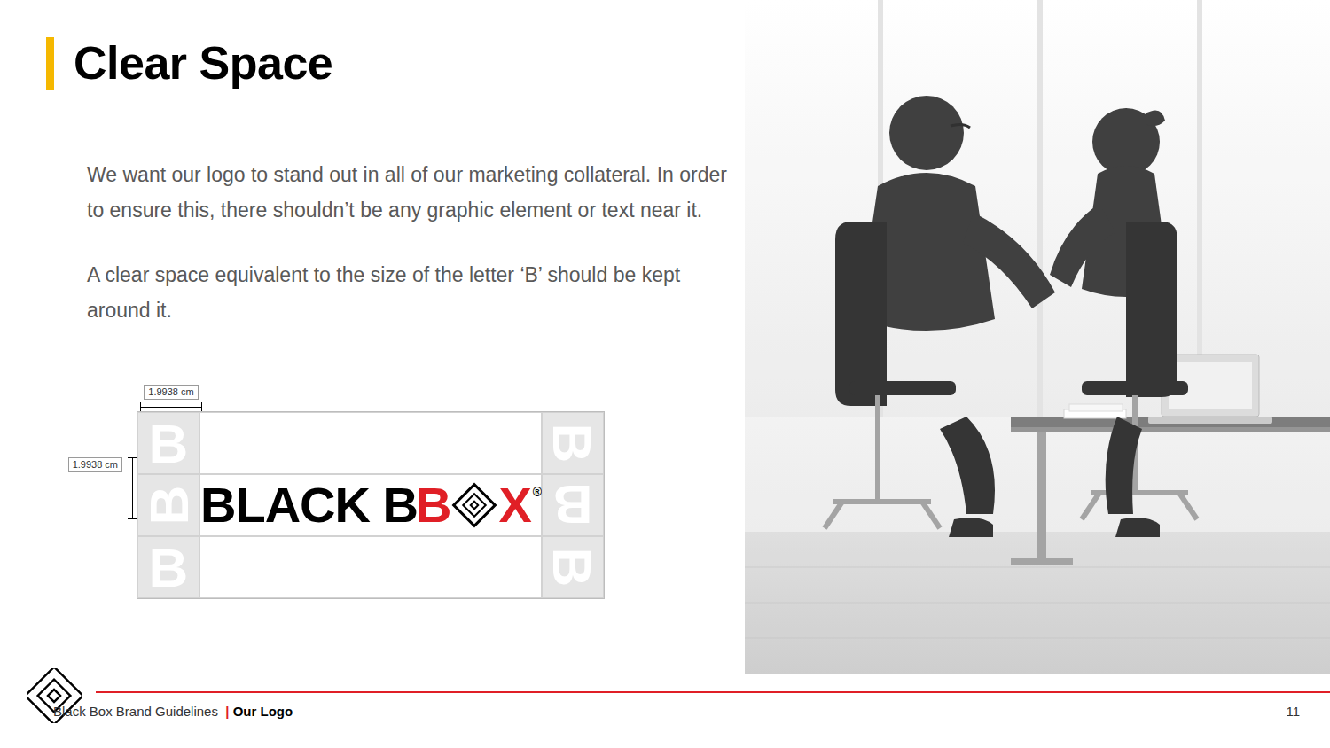Clear Space
We want our logo to stand out in all of our marketing collateral. In order to ensure this, there shouldn’t be any graphic element or text near it.
A clear space equivalent to the size of the letter ‘B’ should be kept around it.
1.9938 cm
1.9938 cm
B
B
B
BLACK B​ B X®
B
B
B
Black Box Brand Guidelines | Our Logo
11